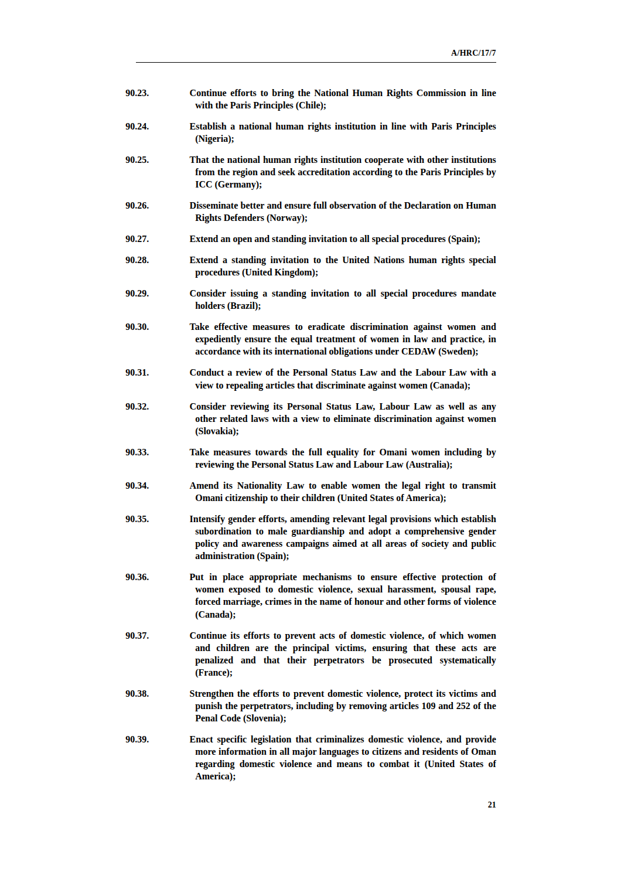A/HRC/17/7
90.23. Continue efforts to bring the National Human Rights Commission in line with the Paris Principles (Chile);
90.24. Establish a national human rights institution in line with Paris Principles (Nigeria);
90.25. That the national human rights institution cooperate with other institutions from the region and seek accreditation according to the Paris Principles by ICC (Germany);
90.26. Disseminate better and ensure full observation of the Declaration on Human Rights Defenders (Norway);
90.27. Extend an open and standing invitation to all special procedures (Spain);
90.28. Extend a standing invitation to the United Nations human rights special procedures (United Kingdom);
90.29. Consider issuing a standing invitation to all special procedures mandate holders (Brazil);
90.30. Take effective measures to eradicate discrimination against women and expediently ensure the equal treatment of women in law and practice, in accordance with its international obligations under CEDAW (Sweden);
90.31. Conduct a review of the Personal Status Law and the Labour Law with a view to repealing articles that discriminate against women (Canada);
90.32. Consider reviewing its Personal Status Law, Labour Law as well as any other related laws with a view to eliminate discrimination against women (Slovakia);
90.33. Take measures towards the full equality for Omani women including by reviewing the Personal Status Law and Labour Law (Australia);
90.34. Amend its Nationality Law to enable women the legal right to transmit Omani citizenship to their children (United States of America);
90.35. Intensify gender efforts, amending relevant legal provisions which establish subordination to male guardianship and adopt a comprehensive gender policy and awareness campaigns aimed at all areas of society and public administration (Spain);
90.36. Put in place appropriate mechanisms to ensure effective protection of women exposed to domestic violence, sexual harassment, spousal rape, forced marriage, crimes in the name of honour and other forms of violence (Canada);
90.37. Continue its efforts to prevent acts of domestic violence, of which women and children are the principal victims, ensuring that these acts are penalized and that their perpetrators be prosecuted systematically (France);
90.38. Strengthen the efforts to prevent domestic violence, protect its victims and punish the perpetrators, including by removing articles 109 and 252 of the Penal Code (Slovenia);
90.39. Enact specific legislation that criminalizes domestic violence, and provide more information in all major languages to citizens and residents of Oman regarding domestic violence and means to combat it (United States of America);
21